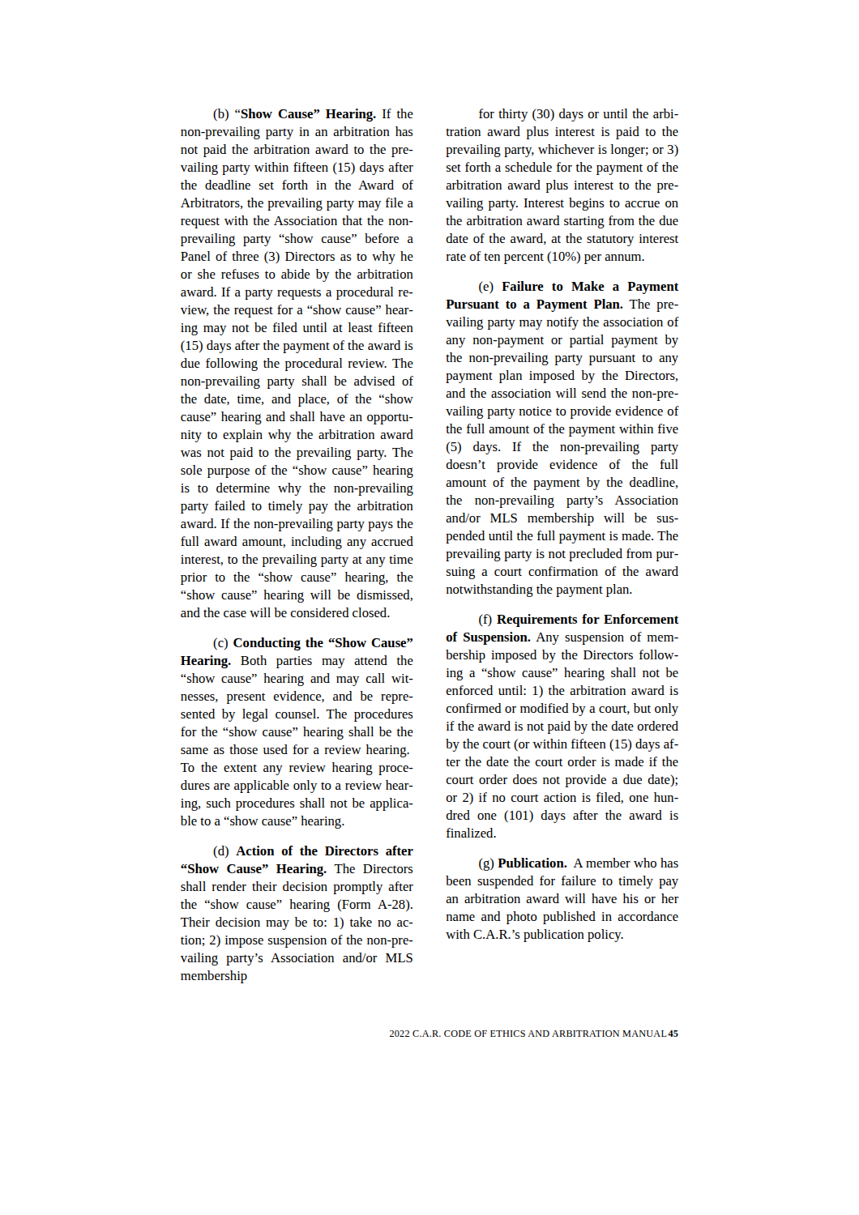(b) “Show Cause” Hearing. If the non-prevailing party in an arbitration has not paid the arbitration award to the prevailing party within fifteen (15) days after the deadline set forth in the Award of Arbitrators, the prevailing party may file a request with the Association that the non-prevailing party “show cause” before a Panel of three (3) Directors as to why he or she refuses to abide by the arbitration award. If a party requests a procedural review, the request for a “show cause” hearing may not be filed until at least fifteen (15) days after the payment of the award is due following the procedural review. The non-prevailing party shall be advised of the date, time, and place, of the “show cause” hearing and shall have an opportunity to explain why the arbitration award was not paid to the prevailing party. The sole purpose of the “show cause” hearing is to determine why the non-prevailing party failed to timely pay the arbitration award. If the non-prevailing party pays the full award amount, including any accrued interest, to the prevailing party at any time prior to the “show cause” hearing, the “show cause” hearing will be dismissed, and the case will be considered closed.
(c) Conducting the “Show Cause” Hearing. Both parties may attend the “show cause” hearing and may call witnesses, present evidence, and be represented by legal counsel. The procedures for the “show cause” hearing shall be the same as those used for a review hearing. To the extent any review hearing procedures are applicable only to a review hearing, such procedures shall not be applicable to a “show cause” hearing.
(d) Action of the Directors after “Show Cause” Hearing. The Directors shall render their decision promptly after the “show cause” hearing (Form A-28). Their decision may be to: 1) take no action; 2) impose suspension of the non-prevailing party’s Association and/or MLS membership
for thirty (30) days or until the arbitration award plus interest is paid to the prevailing party, whichever is longer; or 3) set forth a schedule for the payment of the arbitration award plus interest to the prevailing party. Interest begins to accrue on the arbitration award starting from the due date of the award, at the statutory interest rate of ten percent (10%) per annum.
(e) Failure to Make a Payment Pursuant to a Payment Plan. The prevailing party may notify the association of any non-payment or partial payment by the non-prevailing party pursuant to any payment plan imposed by the Directors, and the association will send the non-prevailing party notice to provide evidence of the full amount of the payment within five (5) days. If the non-prevailing party doesn’t provide evidence of the full amount of the payment by the deadline, the non-prevailing party’s Association and/or MLS membership will be suspended until the full payment is made. The prevailing party is not precluded from pursuing a court confirmation of the award notwithstanding the payment plan.
(f) Requirements for Enforcement of Suspension. Any suspension of membership imposed by the Directors following a “show cause” hearing shall not be enforced until: 1) the arbitration award is confirmed or modified by a court, but only if the award is not paid by the date ordered by the court (or within fifteen (15) days after the date the court order is made if the court order does not provide a due date); or 2) if no court action is filed, one hundred one (101) days after the award is finalized.
(g) Publication. A member who has been suspended for failure to timely pay an arbitration award will have his or her name and photo published in accordance with C.A.R.’s publication policy.
2022 C.A.R. CODE OF ETHICS AND ARBITRATION MANUAL45